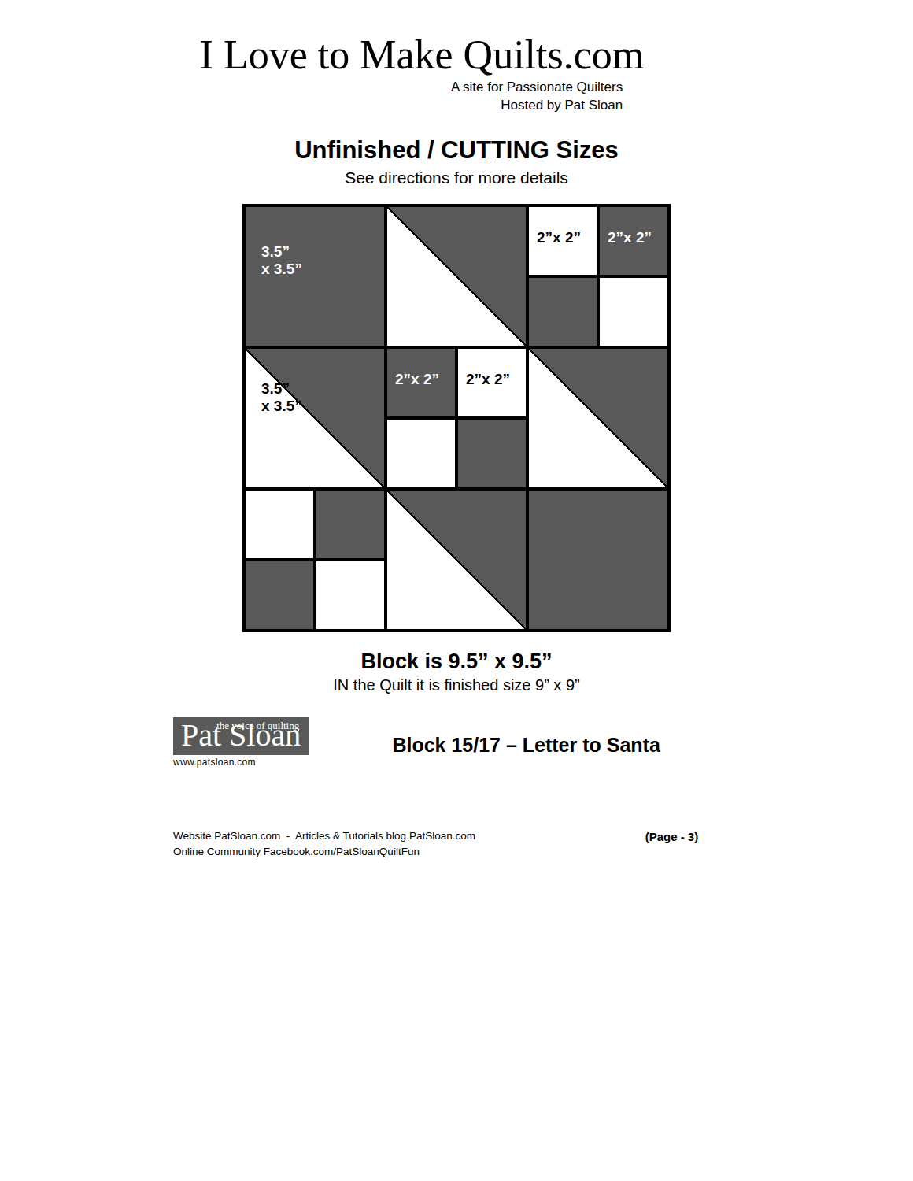I Love to Make Quilts.com
A site for Passionate Quilters
Hosted by Pat Sloan
Unfinished / CUTTING Sizes
See directions for more details
3.5”
x 3.5”
Four-patch of 2" squares (2 cells each = 120px total per square? No: 2" = 1.5" finished) Here each 2" square occupies 90px (1.5 cells) so the 4-patch = 180px
2”x 2”
2”x 2”
3.5”
x 3.5”
2”x 2”
2”x 2”
Block is 9.5” x 9.5”
IN the Quilt it is finished size 9” x 9”
Pat Sloanthe voice of quilting
www.patsloan.com
Block 15/17 – Letter to Santa
(Page - 3) Website PatSloan.com - Articles & Tutorials blog.PatSloan.com
Online Community Facebook.com/PatSloanQuiltFun